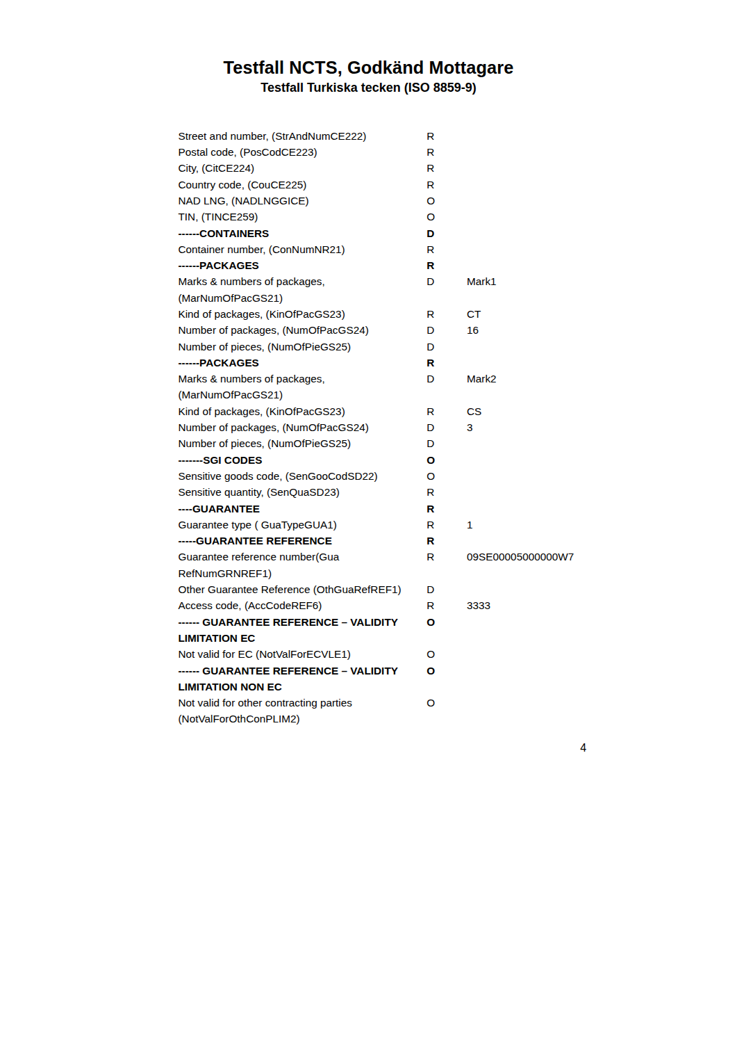Testfall NCTS, Godkänd Mottagare
Testfall Turkiska tecken (ISO 8859-9)
| Street and number, (StrAndNumCE222) | R | |
| Postal code, (PosCodCE223) | R | |
| City, (CitCE224) | R | |
| Country code, (CouCE225) | R | |
| NAD LNG, (NADLNGGICE) | O | |
| TIN, (TINCE259) | O | |
| ------CONTAINERS | D | |
| Container number, (ConNumNR21) | R | |
| ------PACKAGES | R | |
| Marks & numbers of packages, (MarNumOfPacGS21) | D | Mark1 |
| Kind of packages, (KinOfPacGS23) | R | CT |
| Number of packages, (NumOfPacGS24) | D | 16 |
| Number of pieces, (NumOfPieGS25) | D | |
| ------PACKAGES | R | |
| Marks & numbers of packages, (MarNumOfPacGS21) | D | Mark2 |
| Kind of packages, (KinOfPacGS23) | R | CS |
| Number of packages, (NumOfPacGS24) | D | 3 |
| Number of pieces, (NumOfPieGS25) | D | |
| -------SGI CODES | O | |
| Sensitive goods code, (SenGooCodSD22) | O | |
| Sensitive quantity, (SenQuaSD23) | R | |
| ----GUARANTEE | R | |
| Guarantee type ( GuaTypeGUA1) | R | 1 |
| -----GUARANTEE REFERENCE | R | |
| Guarantee reference number(Gua RefNumGRNREF1) | R | 09SE00005000000W7 |
| Other Guarantee Reference (OthGuaRefREF1) | D | |
| Access code, (AccCodeREF6) | R | 3333 |
| ------ GUARANTEE REFERENCE – VALIDITY LIMITATION EC | O | |
| Not valid for EC (NotValForECVLE1) | O | |
| ------ GUARANTEE REFERENCE – VALIDITY LIMITATION NON EC | O | |
| Not valid for other contracting parties (NotValForOthConPLIM2) | O | |
4